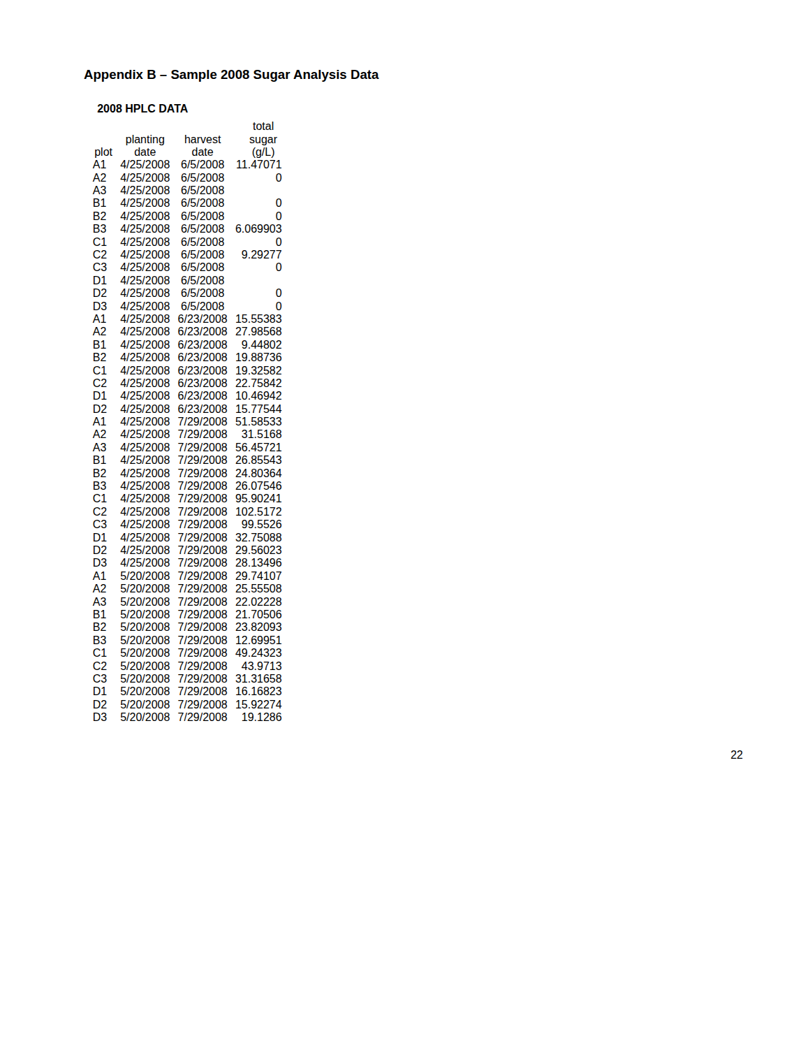Appendix B – Sample 2008 Sugar Analysis Data
2008 HPLC DATA
| | | | total |
| --- | --- | --- | --- |
| | planting | harvest | sugar |
| plot | date | date | (g/L) |
| A1 | 4/25/2008 | 6/5/2008 | 11.47071 |
| A2 | 4/25/2008 | 6/5/2008 | 0 |
| A3 | 4/25/2008 | 6/5/2008 | |
| B1 | 4/25/2008 | 6/5/2008 | 0 |
| B2 | 4/25/2008 | 6/5/2008 | 0 |
| B3 | 4/25/2008 | 6/5/2008 | 6.069903 |
| C1 | 4/25/2008 | 6/5/2008 | 0 |
| C2 | 4/25/2008 | 6/5/2008 | 9.29277 |
| C3 | 4/25/2008 | 6/5/2008 | 0 |
| D1 | 4/25/2008 | 6/5/2008 | |
| D2 | 4/25/2008 | 6/5/2008 | 0 |
| D3 | 4/25/2008 | 6/5/2008 | 0 |
| A1 | 4/25/2008 | 6/23/2008 | 15.55383 |
| A2 | 4/25/2008 | 6/23/2008 | 27.98568 |
| B1 | 4/25/2008 | 6/23/2008 | 9.44802 |
| B2 | 4/25/2008 | 6/23/2008 | 19.88736 |
| C1 | 4/25/2008 | 6/23/2008 | 19.32582 |
| C2 | 4/25/2008 | 6/23/2008 | 22.75842 |
| D1 | 4/25/2008 | 6/23/2008 | 10.46942 |
| D2 | 4/25/2008 | 6/23/2008 | 15.77544 |
| A1 | 4/25/2008 | 7/29/2008 | 51.58533 |
| A2 | 4/25/2008 | 7/29/2008 | 31.5168 |
| A3 | 4/25/2008 | 7/29/2008 | 56.45721 |
| B1 | 4/25/2008 | 7/29/2008 | 26.85543 |
| B2 | 4/25/2008 | 7/29/2008 | 24.80364 |
| B3 | 4/25/2008 | 7/29/2008 | 26.07546 |
| C1 | 4/25/2008 | 7/29/2008 | 95.90241 |
| C2 | 4/25/2008 | 7/29/2008 | 102.5172 |
| C3 | 4/25/2008 | 7/29/2008 | 99.5526 |
| D1 | 4/25/2008 | 7/29/2008 | 32.75088 |
| D2 | 4/25/2008 | 7/29/2008 | 29.56023 |
| D3 | 4/25/2008 | 7/29/2008 | 28.13496 |
| A1 | 5/20/2008 | 7/29/2008 | 29.74107 |
| A2 | 5/20/2008 | 7/29/2008 | 25.55508 |
| A3 | 5/20/2008 | 7/29/2008 | 22.02228 |
| B1 | 5/20/2008 | 7/29/2008 | 21.70506 |
| B2 | 5/20/2008 | 7/29/2008 | 23.82093 |
| B3 | 5/20/2008 | 7/29/2008 | 12.69951 |
| C1 | 5/20/2008 | 7/29/2008 | 49.24323 |
| C2 | 5/20/2008 | 7/29/2008 | 43.9713 |
| C3 | 5/20/2008 | 7/29/2008 | 31.31658 |
| D1 | 5/20/2008 | 7/29/2008 | 16.16823 |
| D2 | 5/20/2008 | 7/29/2008 | 15.92274 |
| D3 | 5/20/2008 | 7/29/2008 | 19.1286 |
22